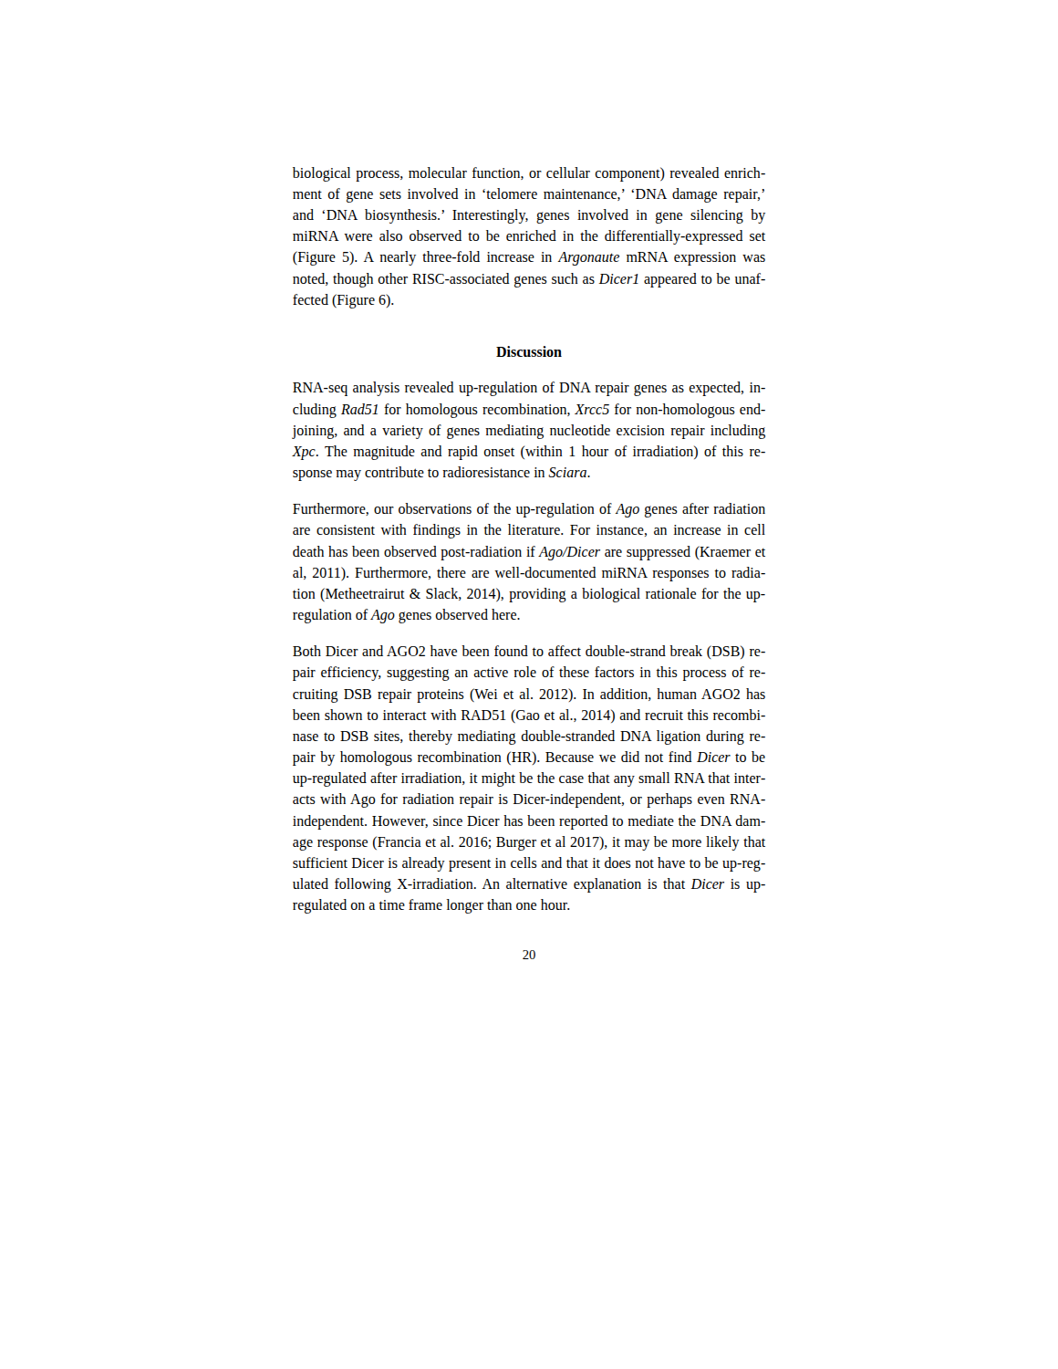biological process, molecular function, or cellular component) revealed enrichment of gene sets involved in ‘telomere maintenance,’ ‘DNA damage repair,’ and ‘DNA biosynthesis.’ Interestingly, genes involved in gene silencing by miRNA were also observed to be enriched in the differentially-expressed set (Figure 5). A nearly three-fold increase in Argonaute mRNA expression was noted, though other RISC-associated genes such as Dicer1 appeared to be unaffected (Figure 6).
Discussion
RNA-seq analysis revealed up-regulation of DNA repair genes as expected, including Rad51 for homologous recombination, Xrcc5 for non-homologous end-joining, and a variety of genes mediating nucleotide excision repair including Xpc. The magnitude and rapid onset (within 1 hour of irradiation) of this response may contribute to radioresistance in Sciara.
Furthermore, our observations of the up-regulation of Ago genes after radiation are consistent with findings in the literature. For instance, an increase in cell death has been observed post-radiation if Ago/Dicer are suppressed (Kraemer et al, 2011). Furthermore, there are well-documented miRNA responses to radiation (Metheetrairut & Slack, 2014), providing a biological rationale for the up-regulation of Ago genes observed here.
Both Dicer and AGO2 have been found to affect double-strand break (DSB) repair efficiency, suggesting an active role of these factors in this process of recruiting DSB repair proteins (Wei et al. 2012). In addition, human AGO2 has been shown to interact with RAD51 (Gao et al., 2014) and recruit this recombinase to DSB sites, thereby mediating double-stranded DNA ligation during repair by homologous recombination (HR). Because we did not find Dicer to be up-regulated after irradiation, it might be the case that any small RNA that interacts with Ago for radiation repair is Dicer-independent, or perhaps even RNA-independent. However, since Dicer has been reported to mediate the DNA damage response (Francia et al. 2016; Burger et al 2017), it may be more likely that sufficient Dicer is already present in cells and that it does not have to be up-regulated following X-irradiation. An alternative explanation is that Dicer is up-regulated on a time frame longer than one hour.
20